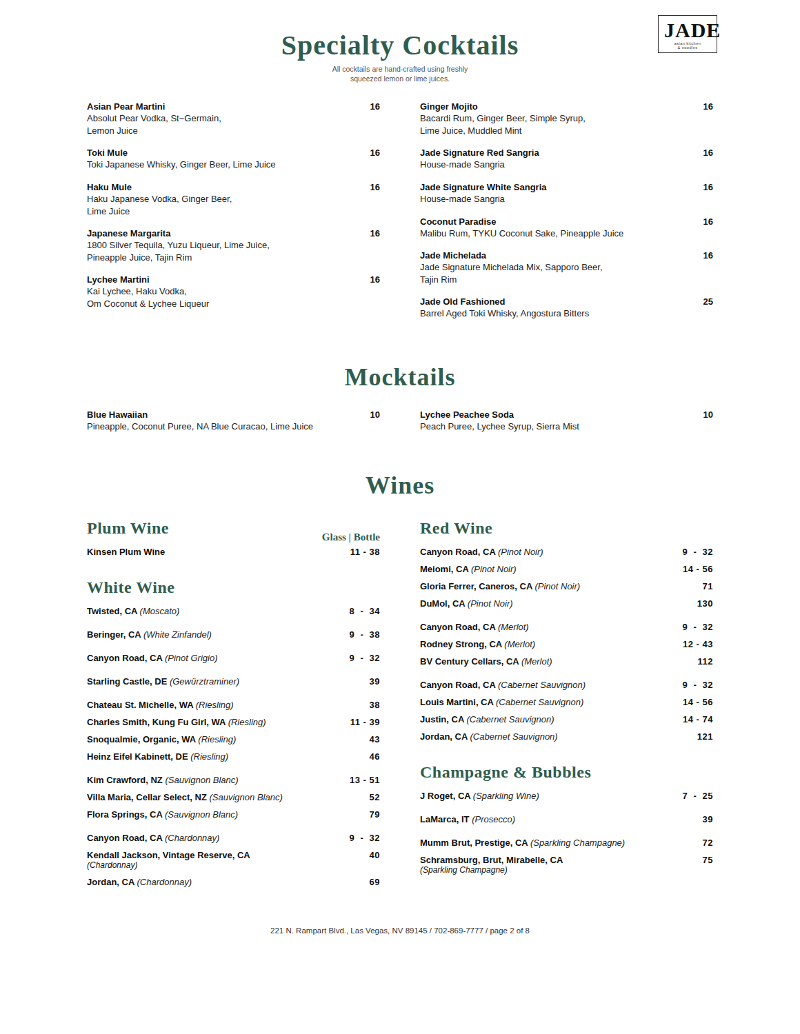JADE
asian kitchen
& noodles
Specialty Cocktails
All cocktails are hand-crafted using freshly
squeezed lemon or lime juices.
Asian Pear Martini 16
Absolut Pear Vodka, St~Germain,
Lemon Juice
Toki Mule 16
Toki Japanese Whisky, Ginger Beer, Lime Juice
Haku Mule 16
Haku Japanese Vodka, Ginger Beer,
Lime Juice
Japanese Margarita 16
1800 Silver Tequila, Yuzu Liqueur, Lime Juice,
Pineapple Juice, Tajin Rim
Lychee Martini 16
Kai Lychee, Haku Vodka,
Om Coconut & Lychee Liqueur
Ginger Mojito 16
Bacardi Rum, Ginger Beer, Simple Syrup,
Lime Juice, Muddled Mint
Jade Signature Red Sangria 16
House-made Sangria
Jade Signature White Sangria 16
House-made Sangria
Coconut Paradise 16
Malibu Rum, TYKU Coconut Sake, Pineapple Juice
Jade Michelada 16
Jade Signature Michelada Mix, Sapporo Beer,
Tajin Rim
Jade Old Fashioned 25
Barrel Aged Toki Whisky, Angostura Bitters
Mocktails
Blue Hawaiian 10
Pineapple, Coconut Puree, NA Blue Curacao, Lime Juice
Lychee Peachee Soda 10
Peach Puree, Lychee Syrup, Sierra Mist
Wines
Plum Wine
Glass | Bottle
| Kinsen Plum Wine | 11 - 38 |
White Wine
| Twisted, CA (Moscato) | 8 - 34 |
| Beringer, CA (White Zinfandel) | 9 - 38 |
| Canyon Road, CA (Pinot Grigio) | 9 - 32 |
| Starling Castle, DE (Gewürztraminer) | 39 |
| Chateau St. Michelle, WA (Riesling) | 38 |
| Charles Smith, Kung Fu Girl, WA (Riesling) | 11 - 39 |
| Snoqualmie, Organic, WA (Riesling) | 43 |
| Heinz Eifel Kabinett, DE (Riesling) | 46 |
| Kim Crawford, NZ (Sauvignon Blanc) | 13 - 51 |
| Villa Maria, Cellar Select, NZ (Sauvignon Blanc) | 52 |
| Flora Springs, CA (Sauvignon Blanc) | 79 |
| Canyon Road, CA (Chardonnay) | 9 - 32 |
| Kendall Jackson, Vintage Reserve, CA (Chardonnay) | 40 |
| Jordan, CA (Chardonnay) | 69 |
Red Wine
| Canyon Road, CA (Pinot Noir) | 9 - 32 |
| Meiomi, CA (Pinot Noir) | 14 - 56 |
| Gloria Ferrer, Caneros, CA (Pinot Noir) | 71 |
| DuMol, CA (Pinot Noir) | 130 |
| Canyon Road, CA (Merlot) | 9 - 32 |
| Rodney Strong, CA (Merlot) | 12 - 43 |
| BV Century Cellars, CA (Merlot) | 112 |
| Canyon Road, CA (Cabernet Sauvignon) | 9 - 32 |
| Louis Martini, CA (Cabernet Sauvignon) | 14 - 56 |
| Justin, CA (Cabernet Sauvignon) | 14 - 74 |
| Jordan, CA (Cabernet Sauvignon) | 121 |
Champagne & Bubbles
| J Roget, CA (Sparkling Wine) | 7 - 25 |
| LaMarca, IT (Prosecco) | 39 |
| Mumm Brut, Prestige, CA (Sparkling Champagne) | 72 |
| Schramsburg, Brut, Mirabelle, CA (Sparkling Champagne) | 75 |
221 N. Rampart Blvd., Las Vegas, NV 89145 / 702-869-7777 / page 2 of 8